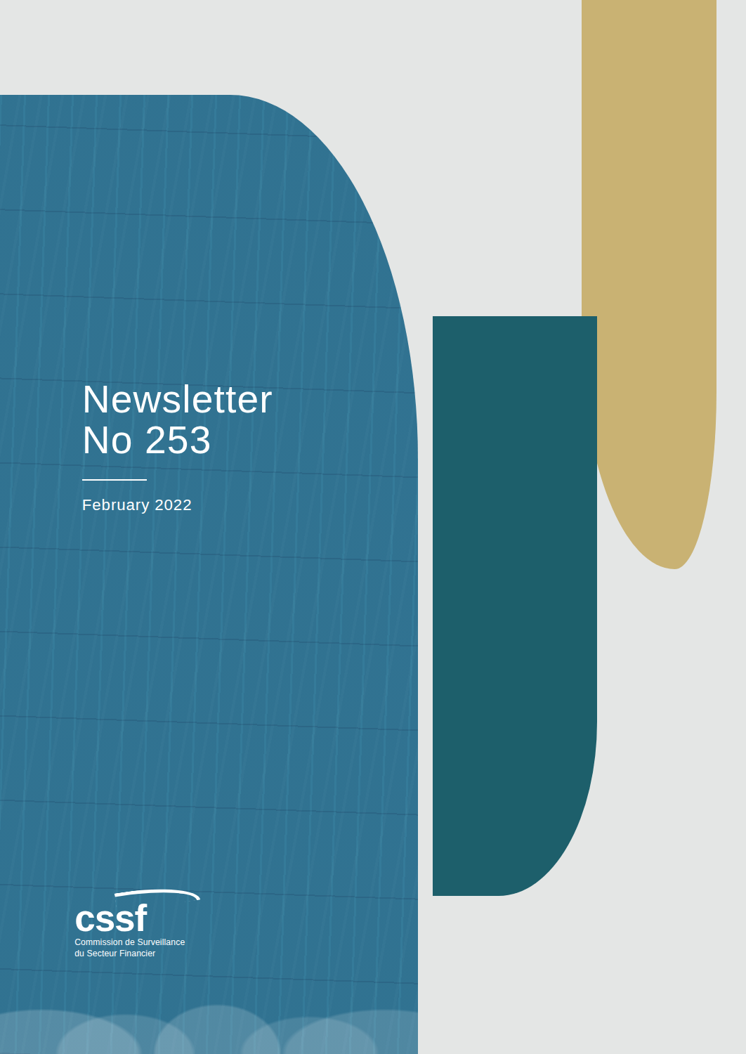NewsletterNo 253
February 2022
cssf
Commission de Surveillance
du Secteur Financier